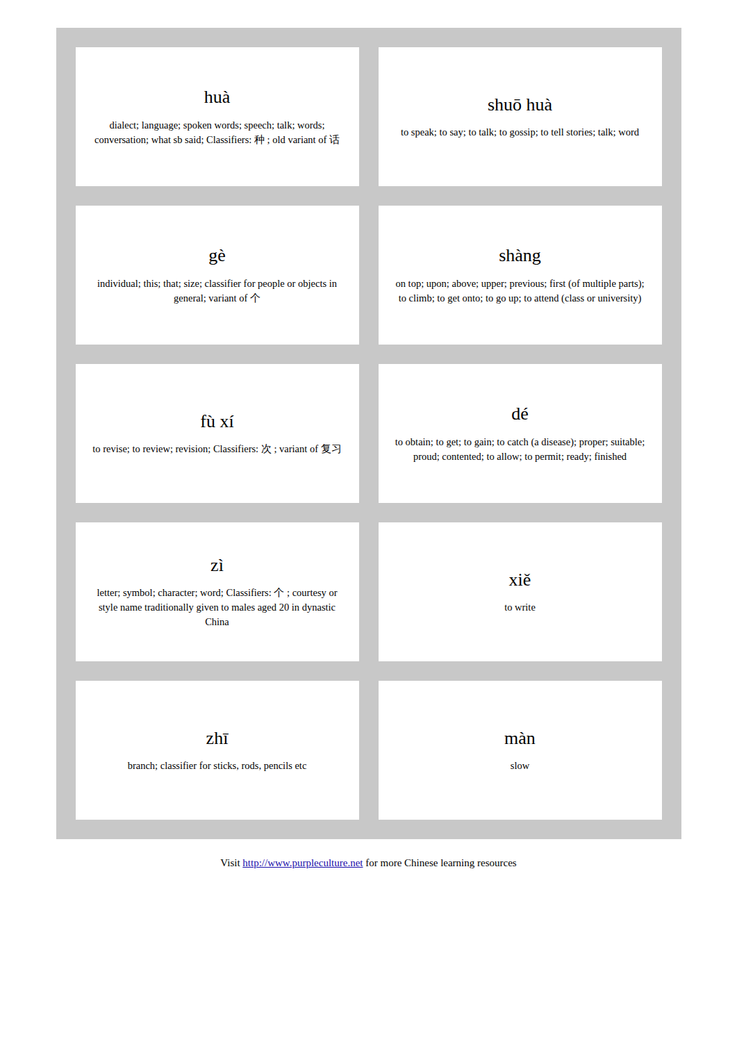| huà dialect; language; spoken words; speech; talk; words; conversation; what sb said; Classifiers: 种 ; old variant of 话 | shuō huà to speak; to say; to talk; to gossip; to tell stories; talk; word |
| gè individual; this; that; size; classifier for people or objects in general; variant of 个 | shàng on top; upon; above; upper; previous; first (of multiple parts); to climb; to get onto; to go up; to attend (class or university) |
| fù xí to revise; to review; revision; Classifiers: 次 ; variant of 复习 | dé to obtain; to get; to gain; to catch (a disease); proper; suitable; proud; contented; to allow; to permit; ready; finished |
| zì letter; symbol; character; word; Classifiers: 个 ; courtesy or style name traditionally given to males aged 20 in dynastic China | xiě to write |
| zhī branch; classifier for sticks, rods, pencils etc | màn slow |
Visit http://www.purpleculture.net for more Chinese learning resources